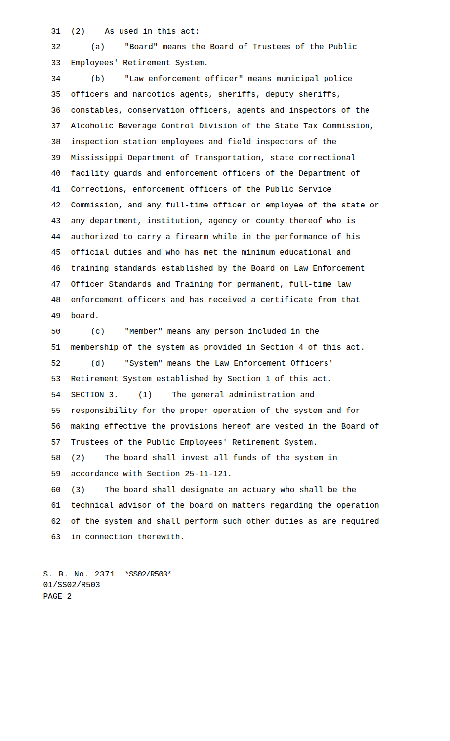(2) As used in this act:
(a) "Board" means the Board of Trustees of the Public
Employees' Retirement System.
(b) "Law enforcement officer" means municipal police
officers and narcotics agents, sheriffs, deputy sheriffs,
constables, conservation officers, agents and inspectors of the
Alcoholic Beverage Control Division of the State Tax Commission,
inspection station employees and field inspectors of the
Mississippi Department of Transportation, state correctional
facility guards and enforcement officers of the Department of
Corrections, enforcement officers of the Public Service
Commission, and any full-time officer or employee of the state or
any department, institution, agency or county thereof who is
authorized to carry a firearm while in the performance of his
official duties and who has met the minimum educational and
training standards established by the Board on Law Enforcement
Officer Standards and Training for permanent, full-time law
enforcement officers and has received a certificate from that
board.
(c) "Member" means any person included in the
membership of the system as provided in Section 4 of this act.
(d) "System" means the Law Enforcement Officers'
Retirement System established by Section 1 of this act.
SECTION 3. (1) The general administration and
responsibility for the proper operation of the system and for
making effective the provisions hereof are vested in the Board of
Trustees of the Public Employees' Retirement System.
(2) The board shall invest all funds of the system in
accordance with Section 25-11-121.
(3) The board shall designate an actuary who shall be the
technical advisor of the board on matters regarding the operation
of the system and shall perform such other duties as are required
in connection therewith.
S. B. No. 2371 *SS02/R503*
01/SS02/R503
PAGE 2